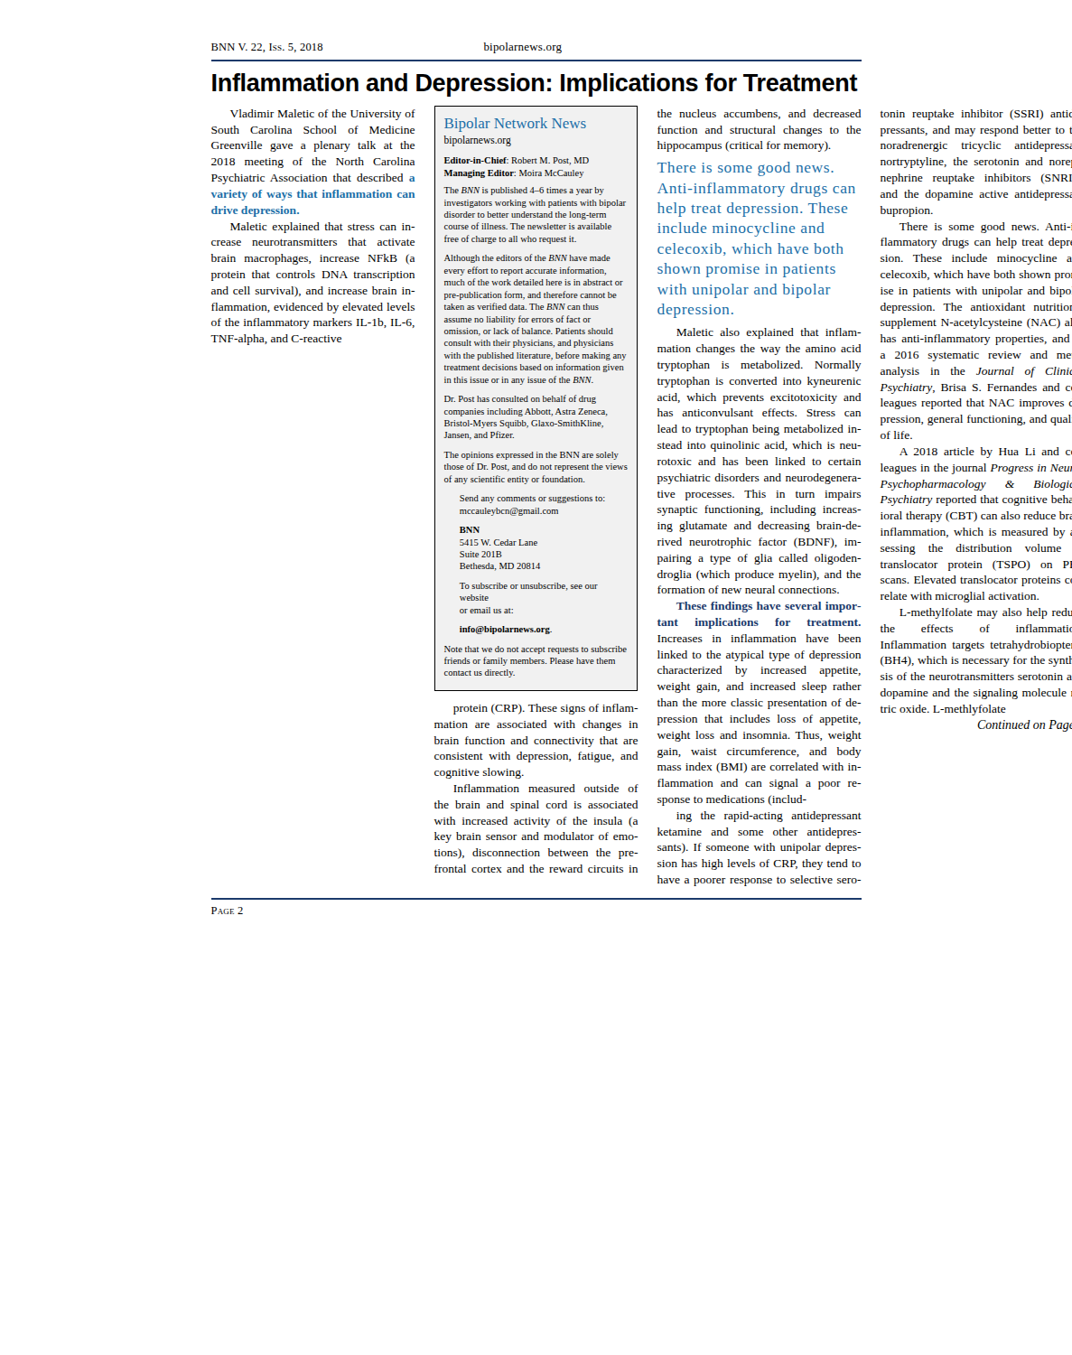BNN V. 22, Iss. 5, 2018
bipolarnews.org
Inflammation and Depression: Implications for Treatment
Vladimir Maletic of the University of South Carolina School of Medicine Greenville gave a plenary talk at the 2018 meeting of the North Carolina Psychiatric Association that described a variety of ways that inflammation can drive depression.
Maletic explained that stress can increase neurotransmitters that activate brain macrophages, increase NFkB (a protein that controls DNA transcription and cell survival), and increase brain inflammation, evidenced by elevated levels of the inflammatory markers IL-1b, IL-6, TNF-alpha, and C-reactive
Bipolar Network News
bipolarnews.org
Editor-in-Chief: Robert M. Post, MD
Managing Editor: Moira McCauley
The BNN is published 4–6 times a year by investigators working with patients with bipolar disorder to better understand the long-term course of illness. The newsletter is available free of charge to all who request it.
Although the editors of the BNN have made every effort to report accurate information, much of the work detailed here is in abstract or pre-publication form, and therefore cannot be taken as verified data. The BNN can thus assume no liability for errors of fact or omission, or lack of balance. Patients should consult with their physicians, and physicians with the published literature, before making any treatment decisions based on information given in this issue or in any issue of the BNN.
Dr. Post has consulted on behalf of drug companies including Abbott, Astra Zeneca, Bristol-Myers Squibb, Glaxo-SmithKline, Jansen, and Pfizer.
The opinions expressed in the BNN are solely those of Dr. Post, and do not represent the views of any scientific entity or foundation.
Send any comments or suggestions to:
mccauleybcn@gmail.com
BNN
5415 W. Cedar Lane
Suite 201B
Bethesda, MD 20814
To subscribe or unsubscribe, see our website
or email us at:
info@bipolarnews.org.
Note that we do not accept requests to subscribe friends or family members. Please have them contact us directly.
protein (CRP). These signs of inflammation are associated with changes in brain function and connectivity that are consistent with depression, fatigue, and cognitive slowing.
Inflammation measured outside of the brain and spinal cord is associated with increased activity of the insula (a key brain sensor and modulator of emotions), disconnection between the prefrontal cortex and the reward circuits in the nucleus accumbens, and decreased function and structural changes to the hippocampus (critical for memory).
There is some good news. Anti-inflammatory drugs can help treat depression. These include minocycline and celecoxib, which have both shown promise in patients with unipolar and bipolar depression.
Maletic also explained that inflammation changes the way the amino acid tryptophan is metabolized. Normally tryptophan is converted into kyneurenic acid, which prevents excitotoxicity and has anticonvulsant effects. Stress can lead to tryptophan being metabolized instead into quinolinic acid, which is neurotoxic and has been linked to certain psychiatric disorders and neurodegenerative processes. This in turn impairs synaptic functioning, including increasing glutamate and decreasing brain-derived neurotrophic factor (BDNF), impairing a type of glia called oligodendroglia (which produce myelin), and the formation of new neural connections.
These findings have several important implications for treatment. Increases in inflammation have been linked to the atypical type of depression characterized by increased appetite, weight gain, and increased sleep rather than the more classic presentation of depression that includes loss of appetite, weight loss and insomnia. Thus, weight gain, waist circumference, and body mass index (BMI) are correlated with inflammation and can signal a poor response to medications (includ-
ing the rapid-acting antidepressant ketamine and some other antidepressants). If someone with unipolar depression has high levels of CRP, they tend to have a poorer response to selective serotonin reuptake inhibitor (SSRI) antidepressants, and may respond better to the noradrenergic tricyclic antidepressant nortryptyline, the serotonin and norepinephrine reuptake inhibitors (SNRIs), and the dopamine active antidepressant bupropion.
There is some good news. Anti-inflammatory drugs can help treat depression. These include minocycline and celecoxib, which have both shown promise in patients with unipolar and bipolar depression. The antioxidant nutritional supplement N-acetylcysteine (NAC) also has anti-inflammatory properties, and in a 2016 systematic review and meta-analysis in the Journal of Clinical Psychiatry, Brisa S. Fernandes and colleagues reported that NAC improves depression, general functioning, and quality of life.
A 2018 article by Hua Li and colleagues in the journal Progress in Neuro-Psychopharmacology & Biological Psychiatry reported that cognitive behavioral therapy (CBT) can also reduce brain inflammation, which is measured by assessing the distribution volume of translocator protein (TSPO) on PET scans. Elevated translocator proteins correlate with microglial activation.
L-methylfolate may also help reduce the effects of inflammation. Inflammation targets tetrahydrobiopterin (BH4), which is necessary for the synthesis of the neurotransmitters serotonin and dopamine and the signaling molecule nitric oxide. L-methlyfolate
Continued on Page 3
Page 2